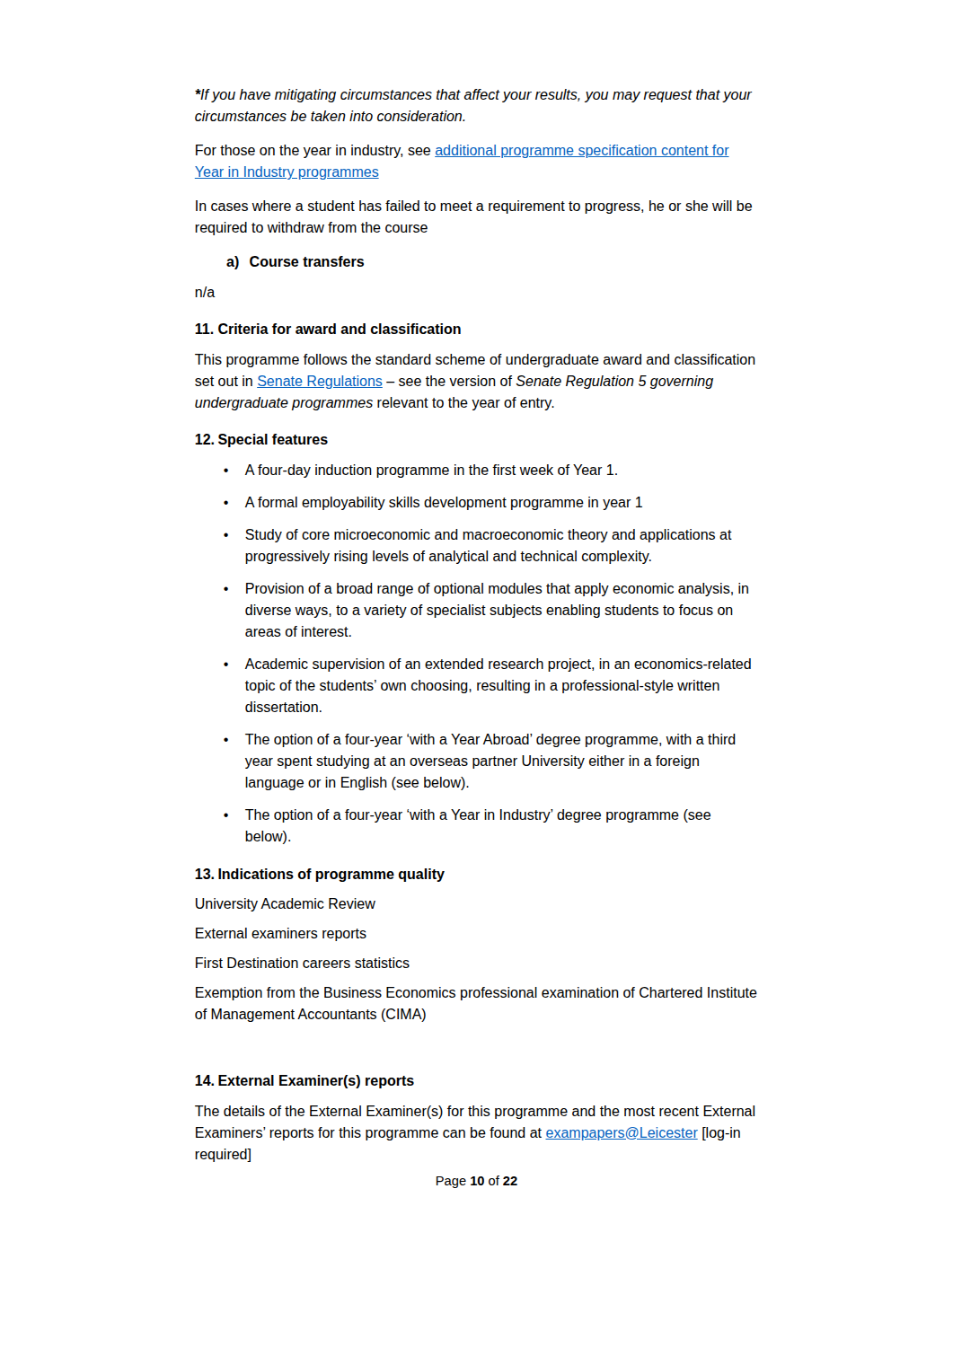*If you have mitigating circumstances that affect your results, you may request that your circumstances be taken into consideration.
For those on the year in industry, see additional programme specification content for Year in Industry programmes
In cases where a student has failed to meet a requirement to progress, he or she will be required to withdraw from the course
a) Course transfers
n/a
11. Criteria for award and classification
This programme follows the standard scheme of undergraduate award and classification set out in Senate Regulations – see the version of Senate Regulation 5 governing undergraduate programmes relevant to the year of entry.
12. Special features
A four-day induction programme in the first week of Year 1.
A formal employability skills development programme in year 1
Study of core microeconomic and macroeconomic theory and applications at progressively rising levels of analytical and technical complexity.
Provision of a broad range of optional modules that apply economic analysis, in diverse ways, to a variety of specialist subjects enabling students to focus on areas of interest.
Academic supervision of an extended research project, in an economics-related topic of the students’ own choosing, resulting in a professional-style written dissertation.
The option of a four-year ‘with a Year Abroad’ degree programme, with a third year spent studying at an overseas partner University either in a foreign language or in English (see below).
The option of a four-year ‘with a Year in Industry’ degree programme (see below).
13. Indications of programme quality
University Academic Review
External examiners reports
First Destination careers statistics
Exemption from the Business Economics professional examination of Chartered Institute of Management Accountants (CIMA)
14. External Examiner(s) reports
The details of the External Examiner(s) for this programme and the most recent External Examiners’ reports for this programme can be found at exampapers@Leicester [log-in required]
Page 10 of 22